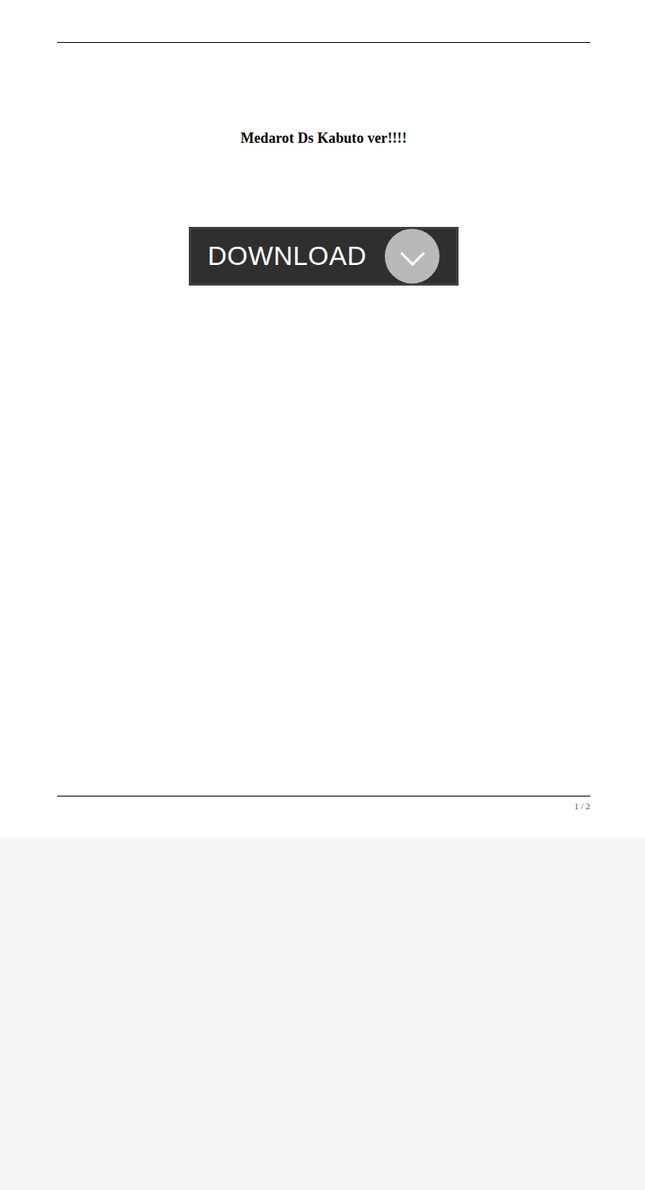Medarot Ds Kabuto ver!!!!
DOWNLOAD
1 / 2